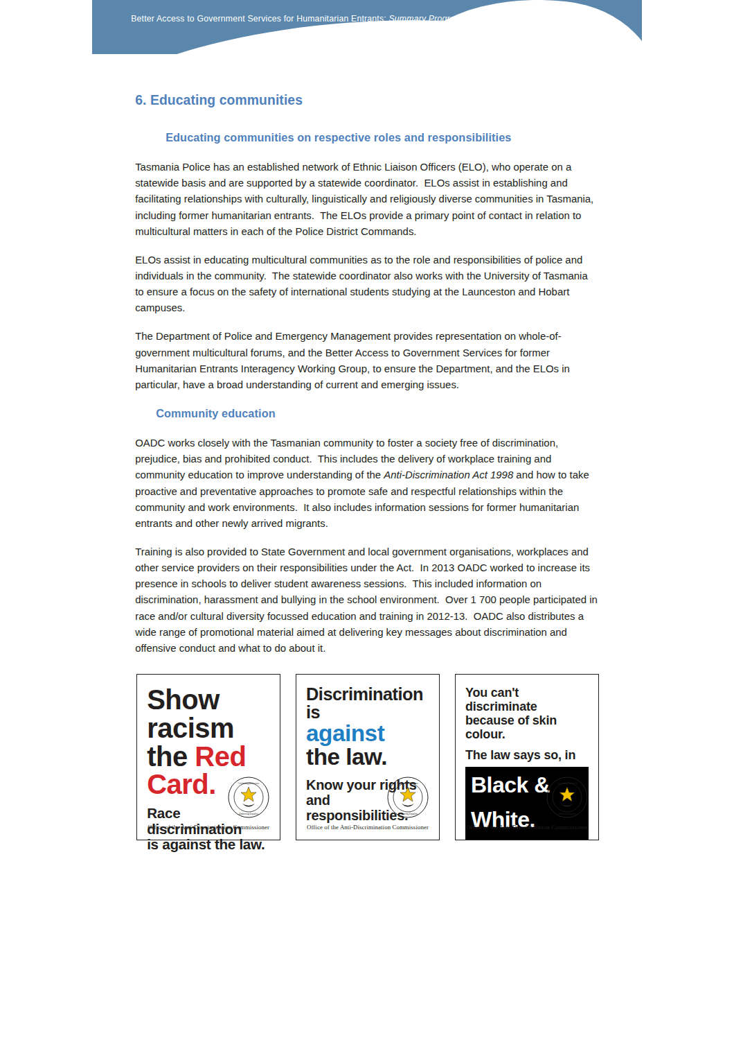Better Access to Government Services for Humanitarian Entrants: Summary Progress Report 2013
11
6. Educating communities
Educating communities on respective roles and responsibilities
Tasmania Police has an established network of Ethnic Liaison Officers (ELO), who operate on a statewide basis and are supported by a statewide coordinator. ELOs assist in establishing and facilitating relationships with culturally, linguistically and religiously diverse communities in Tasmania, including former humanitarian entrants. The ELOs provide a primary point of contact in relation to multicultural matters in each of the Police District Commands.
ELOs assist in educating multicultural communities as to the role and responsibilities of police and individuals in the community. The statewide coordinator also works with the University of Tasmania to ensure a focus on the safety of international students studying at the Launceston and Hobart campuses.
The Department of Police and Emergency Management provides representation on whole-of-government multicultural forums, and the Better Access to Government Services for former Humanitarian Entrants Interagency Working Group, to ensure the Department, and the ELOs in particular, have a broad understanding of current and emerging issues.
Community education
OADC works closely with the Tasmanian community to foster a society free of discrimination, prejudice, bias and prohibited conduct. This includes the delivery of workplace training and community education to improve understanding of the Anti-Discrimination Act 1998 and how to take proactive and preventative approaches to promote safe and respectful relationships within the community and work environments. It also includes information sessions for former humanitarian entrants and other newly arrived migrants.
Training is also provided to State Government and local government organisations, workplaces and other service providers on their responsibilities under the Act. In 2013 OADC worked to increase its presence in schools to deliver student awareness sessions. This included information on discrimination, harassment and bullying in the school environment. Over 1 700 people participated in race and/or cultural diversity focussed education and training in 2012-13. OADC also distributes a wide range of promotional material aimed at delivering key messages about discrimination and offensive conduct and what to do about it.
Show racism
the Red Card.
Race discrimination
is against the law.
Celebrating Difference Embracing Equality
Office of the Anti-Discrimination Commissioner
Discrimination is
against
the law.
Know your rights
and responsibilities.
Celebrating Difference Embracing Equality
Office of the Anti-Discrimination Commissioner
You can't discriminate
because of skin colour.
The law says so, in
Black & White.
Celebrating Difference Embracing Equality
Office of the Anti-Discrimination Commissioner